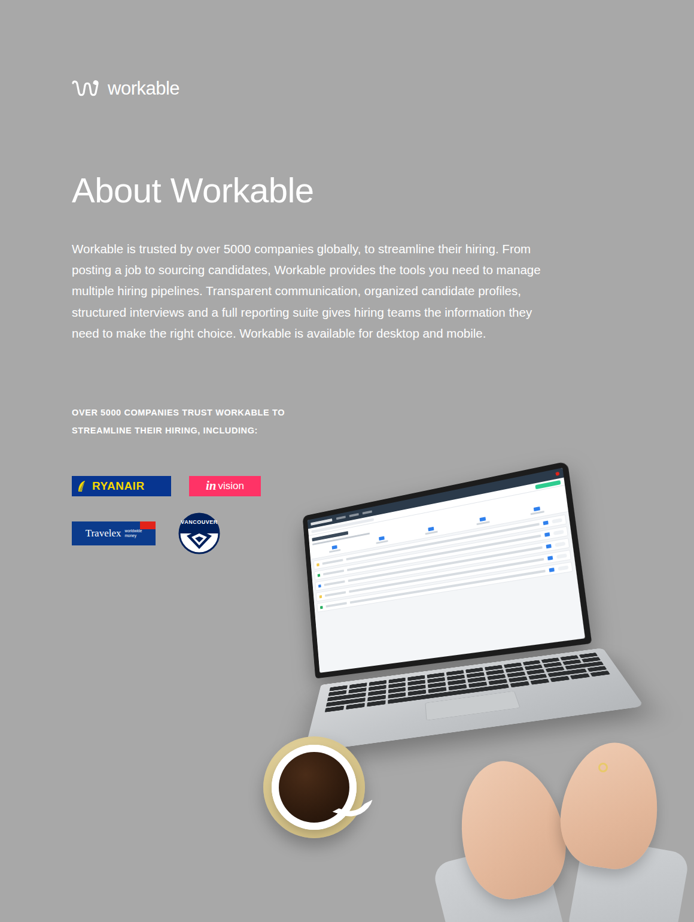workable
About Workable
Workable is trusted by over 5000 companies globally, to streamline their hiring. From posting a job to sourcing candidates, Workable provides the tools you need to manage multiple hiring pipelines. Transparent communication, organized candidate profiles, structured interviews and a full reporting suite gives hiring teams the information they need to make the right choice. Workable is available for desktop and mobile.
Over 5000 companies trust Workable to
streamline their hiring, including:
RYANAIR
in vision
Travelex worldwide
money
VANCOUVER